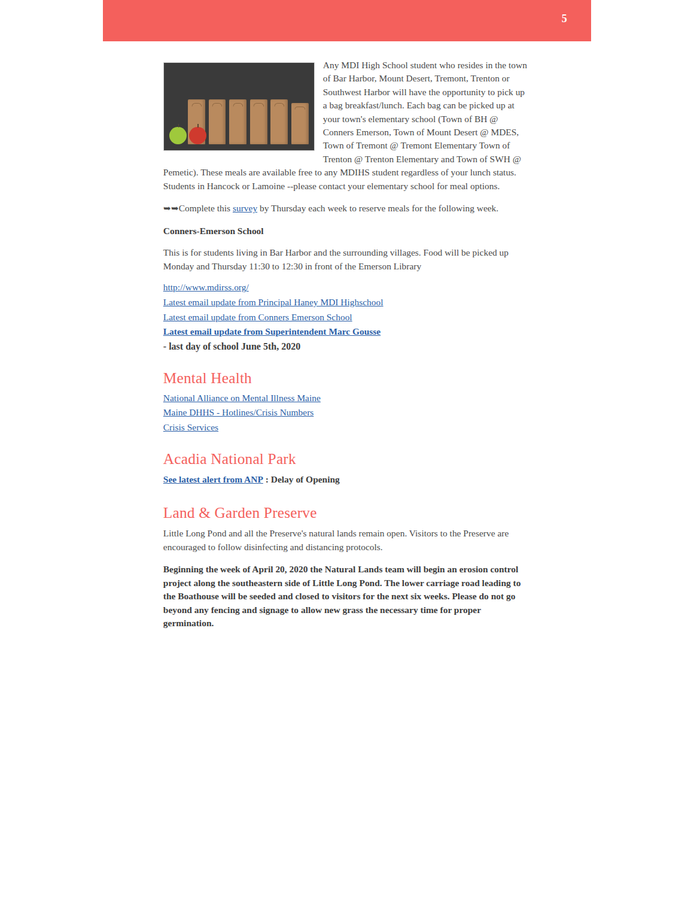5
Any MDI High School student who resides in the town of Bar Harbor, Mount Desert, Tremont, Trenton or Southwest Harbor will have the opportunity to pick up a bag breakfast/lunch. Each bag can be picked up at your town's elementary school (Town of BH @ Conners Emerson, Town of Mount Desert @ MDES, Town of Tremont @ Tremont Elementary Town of Trenton @ Trenton Elementary and Town of SWH @ Pemetic). These meals are available free to any MDIHS student regardless of your lunch status. Students in Hancock or Lamoine --please contact your elementary school for meal options.
➥➥Complete this survey by Thursday each week to reserve meals for the following week.
Conners-Emerson School
This is for students living in Bar Harbor and the surrounding villages. Food will be picked up Monday and Thursday 11:30 to 12:30 in front of the Emerson Library
http://www.mdirss.org/ Latest email update from Principal Haney MDI Highschool Latest email update from Conners Emerson School Latest email update from Superintendent Marc Gousse - last day of school June 5th, 2020
Mental Health
National Alliance on Mental Illness Maine Maine DHHS - Hotlines/Crisis Numbers Crisis Services
Acadia National Park
See latest alert from ANP : Delay of Opening
Land & Garden Preserve
Little Long Pond and all the Preserve's natural lands remain open. Visitors to the Preserve are encouraged to follow disinfecting and distancing protocols.
Beginning the week of April 20, 2020 the Natural Lands team will begin an erosion control project along the southeastern side of Little Long Pond. The lower carriage road leading to the Boathouse will be seeded and closed to visitors for the next six weeks. Please do not go beyond any fencing and signage to allow new grass the necessary time for proper germination.